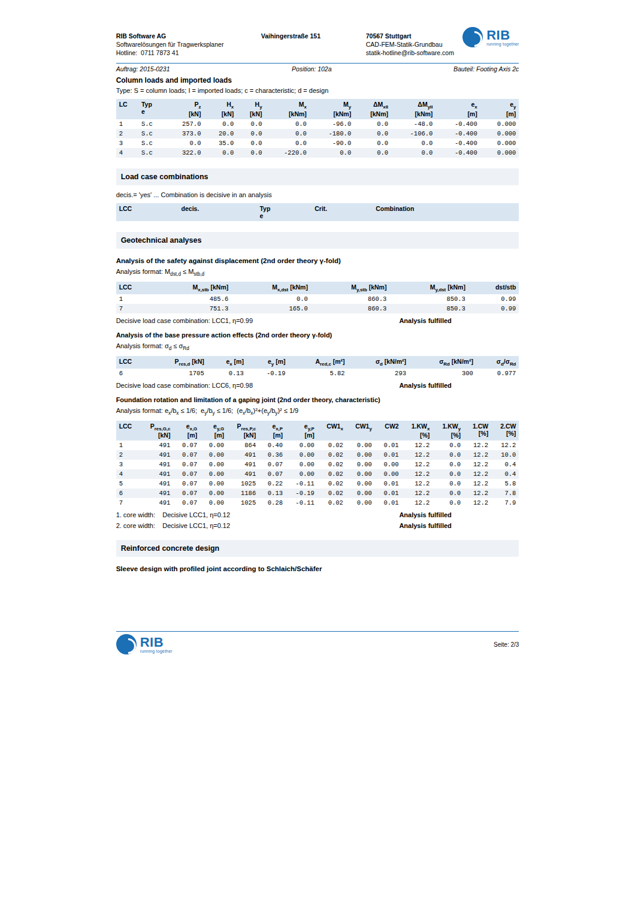RIB Software AG
Softwarelösungen für Tragwerksplaner
Hotline: 0711 7873 41
Vaihingerstraße 151
70567 Stuttgart
CAD-FEM-Statik-Grundbau
statik-hotline@rib-software.com
RIB
running together
Auftrag: 2015-0231
Position: 102a
Bauteil: Footing Axis 2c
Column loads and imported loads
Type: S = column loads; I = imported loads; c = characteristic; d = design
| LC | Typ e | P z [kN] | H x [kN] | H y [kN] | M x [kNm] | M y [kNm] | ΔM xII [kNm] | ΔM yII [kNm] | e x [m] | e y [m] |
| --- | --- | --- | --- | --- | --- | --- | --- | --- | --- | --- |
| 1 | S.c | 257.0 | 0.0 | 0.0 | 0.0 | -96.0 | 0.0 | -48.0 | -0.400 | 0.000 |
| 2 | S.c | 373.0 | 20.0 | 0.0 | 0.0 | -180.0 | 0.0 | -106.0 | -0.400 | 0.000 |
| 3 | S.c | 0.0 | 35.0 | 0.0 | 0.0 | -90.0 | 0.0 | 0.0 | -0.400 | 0.000 |
| 4 | S.c | 322.0 | 0.0 | 0.0 | -220.0 | 0.0 | 0.0 | 0.0 | -0.400 | 0.000 |
Load case combinations
decis.= 'yes' ... Combination is decisive in an analysis
| LCC | decis. | Typ e | Crit. | Combination |
| --- | --- | --- | --- | --- |
Geotechnical analyses
Analysis of the safety against displacement (2nd order theory γ-fold)
Analysis format: Mdst,d ≤ Mstb,d
| LCC | M x,stb [kNm] | M x,dst [kNm] | M y,stb [kNm] | M y,dst [kNm] | dst/stb |
| --- | --- | --- | --- | --- | --- |
| 1 | 485.6 | 0.0 | 860.3 | 850.3 | 0.99 |
| 7 | 751.3 | 165.0 | 860.3 | 850.3 | 0.99 |
Decisive load case combination: LCC1, η=0.99
Analysis fulfilled
Analysis of the base pressure action effects (2nd order theory γ-fold)
Analysis format: σd ≤ σRd
| LCC | P res,d [kN] | e x [m] | e y [m] | A red,c [m²] | σ d [kN/m²] | σ Rd [kN/m²] | σ d /σ Rd |
| --- | --- | --- | --- | --- | --- | --- | --- |
| 6 | 1705 | 0.13 | -0.19 | 5.82 | 293 | 300 | 0.977 |
Decisive load case combination: LCC6, η=0.98
Analysis fulfilled
Foundation rotation and limitation of a gaping joint (2nd order theory, characteristic)
Analysis format: ex/bx ≤ 1/6; ey/by ≤ 1/6; (ex/bx)²+(ey/by)² ≤ 1/9
| LCC | P res,G,c [kN] | e x,G [m] | e y,G [m] | P res,P,c [kN] | e x,P [m] | e y,P [m] | CW1 x | CW1 y | CW2 | 1.KW x [%] | 1.KW y [%] | 1.CW [%] | 2.CW [%] |
| --- | --- | --- | --- | --- | --- | --- | --- | --- | --- | --- | --- | --- | --- |
| 1 | 491 | 0.07 | 0.00 | 864 | 0.40 | 0.00 | 0.02 | 0.00 | 0.01 | 12.2 | 0.0 | 12.2 | 12.2 |
| 2 | 491 | 0.07 | 0.00 | 491 | 0.36 | 0.00 | 0.02 | 0.00 | 0.01 | 12.2 | 0.0 | 12.2 | 10.0 |
| 3 | 491 | 0.07 | 0.00 | 491 | 0.07 | 0.00 | 0.02 | 0.00 | 0.00 | 12.2 | 0.0 | 12.2 | 0.4 |
| 4 | 491 | 0.07 | 0.00 | 491 | 0.07 | 0.00 | 0.02 | 0.00 | 0.00 | 12.2 | 0.0 | 12.2 | 0.4 |
| 5 | 491 | 0.07 | 0.00 | 1025 | 0.22 | -0.11 | 0.02 | 0.00 | 0.01 | 12.2 | 0.0 | 12.2 | 5.8 |
| 6 | 491 | 0.07 | 0.00 | 1186 | 0.13 | -0.19 | 0.02 | 0.00 | 0.01 | 12.2 | 0.0 | 12.2 | 7.8 |
| 7 | 491 | 0.07 | 0.00 | 1025 | 0.28 | -0.11 | 0.02 | 0.00 | 0.01 | 12.2 | 0.0 | 12.2 | 7.9 |
1. core width: Decisive LCC1, η=0.12
Analysis fulfilled
2. core width: Decisive LCC1, η=0.12
Analysis fulfilled
Reinforced concrete design
Sleeve design with profiled joint according to Schlaich/Schäfer
RIB
running together
Seite: 2/3